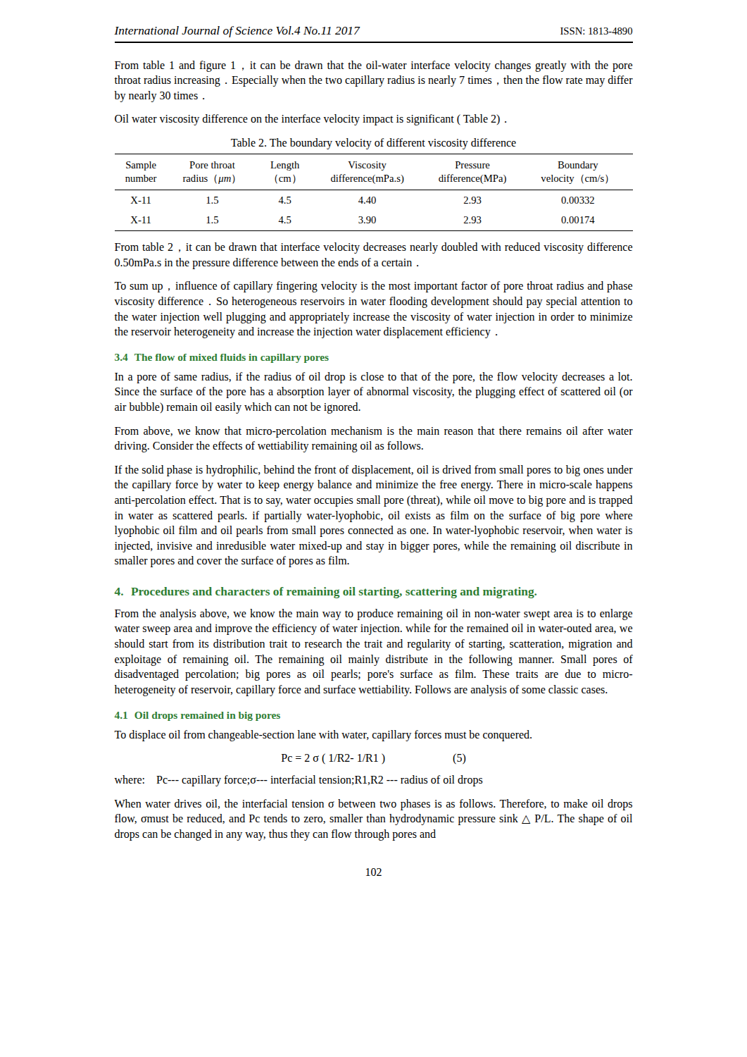International Journal of Science Vol.4 No.11 2017 ISSN: 1813-4890
From table 1 and figure 1，it can be drawn that the oil-water interface velocity changes greatly with the pore throat radius increasing．Especially when the two capillary radius is nearly 7 times，then the flow rate may differ by nearly 30 times．
Oil water viscosity difference on the interface velocity impact is significant ( Table 2)．
Table 2. The boundary velocity of different viscosity difference
| Sample number | Pore throat radius（ μm ） | Length （cm） | Viscosity difference(mPa.s) | Pressure difference(MPa) | Boundary velocity（cm/s） |
| --- | --- | --- | --- | --- | --- |
| X-11 | 1.5 | 4.5 | 4.40 | 2.93 | 0.00332 |
| X-11 | 1.5 | 4.5 | 3.90 | 2.93 | 0.00174 |
From table 2，it can be drawn that interface velocity decreases nearly doubled with reduced viscosity difference 0.50mPa.s in the pressure difference between the ends of a certain．
To sum up，influence of capillary fingering velocity is the most important factor of pore throat radius and phase viscosity difference．So heterogeneous reservoirs in water flooding development should pay special attention to the water injection well plugging and appropriately increase the viscosity of water injection in order to minimize the reservoir heterogeneity and increase the injection water displacement efficiency．
3.4 The flow of mixed fluids in capillary pores
In a pore of same radius, if the radius of oil drop is close to that of the pore, the flow velocity decreases a lot. Since the surface of the pore has a absorption layer of abnormal viscosity, the plugging effect of scattered oil (or air bubble) remain oil easily which can not be ignored.
From above, we know that micro-percolation mechanism is the main reason that there remains oil after water driving. Consider the effects of wettiability remaining oil as follows.
If the solid phase is hydrophilic, behind the front of displacement, oil is drived from small pores to big ones under the capillary force by water to keep energy balance and minimize the free energy. There in micro-scale happens anti-percolation effect. That is to say, water occupies small pore (threat), while oil move to big pore and is trapped in water as scattered pearls. if partially water-lyophobic, oil exists as film on the surface of big pore where lyophobic oil film and oil pearls from small pores connected as one. In water-lyophobic reservoir, when water is injected, invisive and inredusible water mixed-up and stay in bigger pores, while the remaining oil discribute in smaller pores and cover the surface of pores as film.
4. Procedures and characters of remaining oil starting, scattering and migrating.
From the analysis above, we know the main way to produce remaining oil in non-water swept area is to enlarge water sweep area and improve the efficiency of water injection. while for the remained oil in water-outed area, we should start from its distribution trait to research the trait and regularity of starting, scatteration, migration and exploitage of remaining oil. The remaining oil mainly distribute in the following manner. Small pores of disadventaged percolation; big pores as oil pearls; pore's surface as film. These traits are due to micro- heterogeneity of reservoir, capillary force and surface wettiability. Follows are analysis of some classic cases.
4.1 Oil drops remained in big pores
To displace oil from changeable-section lane with water, capillary forces must be conquered.
Pc = 2 σ ( 1/R2- 1/R1 ) (5)
where: Pc--- capillary force;σ--- interfacial tension;R1,R2 --- radius of oil drops
When water drives oil, the interfacial tension σ between two phases is as follows. Therefore, to make oil drops flow, σmust be reduced, and Pc tends to zero, smaller than hydrodynamic pressure sink △ P/L. The shape of oil drops can be changed in any way, thus they can flow through pores and
102